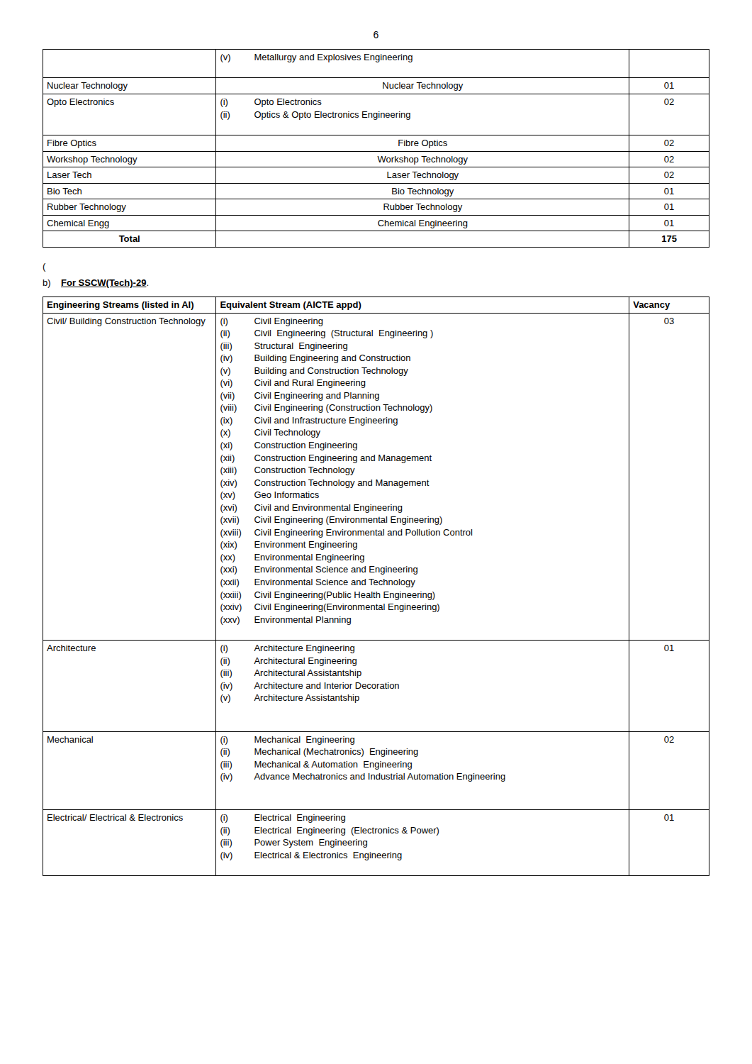6
| | / (v) / Metallurgy and Explosives Engineering / | |
| Nuclear Technology | Nuclear Technology | 01 |
| Opto Electronics | / (i) / Opto Electronics / / (ii) / Optics & Opto Electronics Engineering / | 02 |
| Fibre Optics | Fibre Optics | 02 |
| Workshop Technology | Workshop Technology | 02 |
| Laser Tech | Laser Technology | 02 |
| Bio Tech | Bio Technology | 01 |
| Rubber Technology | Rubber Technology | 01 |
| Chemical Engg | Chemical Engineering | 01 |
| Total | | 175 |
(
b) For SSCW(Tech)-29.
| Engineering Streams (listed in AI) | Equivalent Stream (AICTE appd) | Vacancy |
| --- | --- | --- |
| Civil/ Building Construction Technology | / (i) / Civil Engineering / / (ii) / Civil Engineering (Structural Engineering ) / / (iii) / Structural Engineering / / (iv) / Building Engineering and Construction / / (v) / Building and Construction Technology / / (vi) / Civil and Rural Engineering / / (vii) / Civil Engineering and Planning / / (viii) / Civil Engineering (Construction Technology) / / (ix) / Civil and Infrastructure Engineering / / (x) / Civil Technology / / (xi) / Construction Engineering / / (xii) / Construction Engineering and Management / / (xiii) / Construction Technology / / (xiv) / Construction Technology and Management / / (xv) / Geo Informatics / / (xvi) / Civil and Environmental Engineering / / (xvii) / Civil Engineering (Environmental Engineering) / / (xviii) / Civil Engineering Environmental and Pollution Control / / (xix) / Environment Engineering / / (xx) / Environmental Engineering / / (xxi) / Environmental Science and Engineering / / (xxii) / Environmental Science and Technology / / (xxiii) / Civil Engineering(Public Health Engineering) / / (xxiv) / Civil Engineering(Environmental Engineering) / / (xxv) / Environmental Planning / | 03 |
| Architecture | / (i) / Architecture Engineering / / (ii) / Architectural Engineering / / (iii) / Architectural Assistantship / / (iv) / Architecture and Interior Decoration / / (v) / Architecture Assistantship / | 01 |
| Mechanical | / (i) / Mechanical Engineering / / (ii) / Mechanical (Mechatronics) Engineering / / (iii) / Mechanical & Automation Engineering / / (iv) / Advance Mechatronics and Industrial Automation Engineering / | 02 |
| Electrical/ Electrical & Electronics | / (i) / Electrical Engineering / / (ii) / Electrical Engineering (Electronics & Power) / / (iii) / Power System Engineering / / (iv) / Electrical & Electronics Engineering / | 01 |